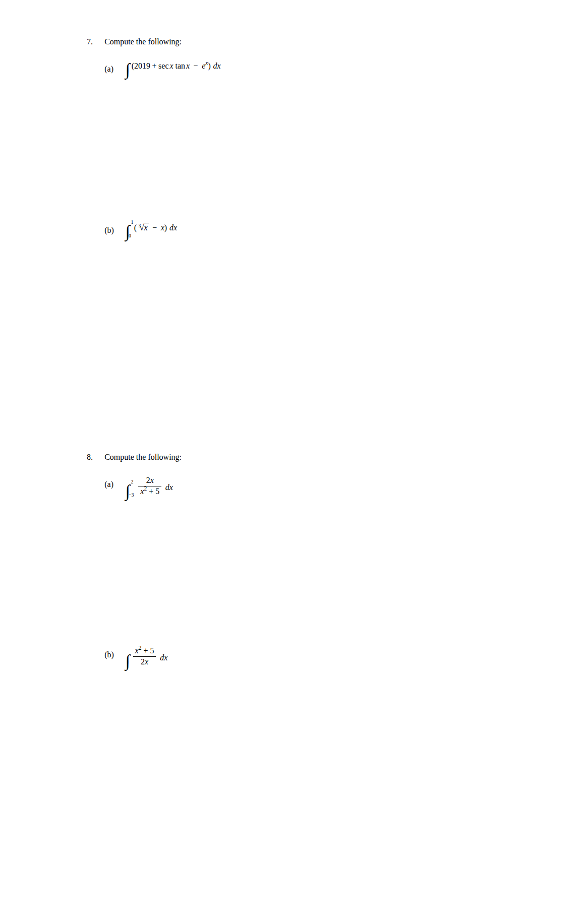Compute the following:
∫(2019+sec x tan x − ex)dx
∫10(3√x − x)dx
Compute the following:
∫2−32x x2 + 5 dx
∫x2 + 52x dx